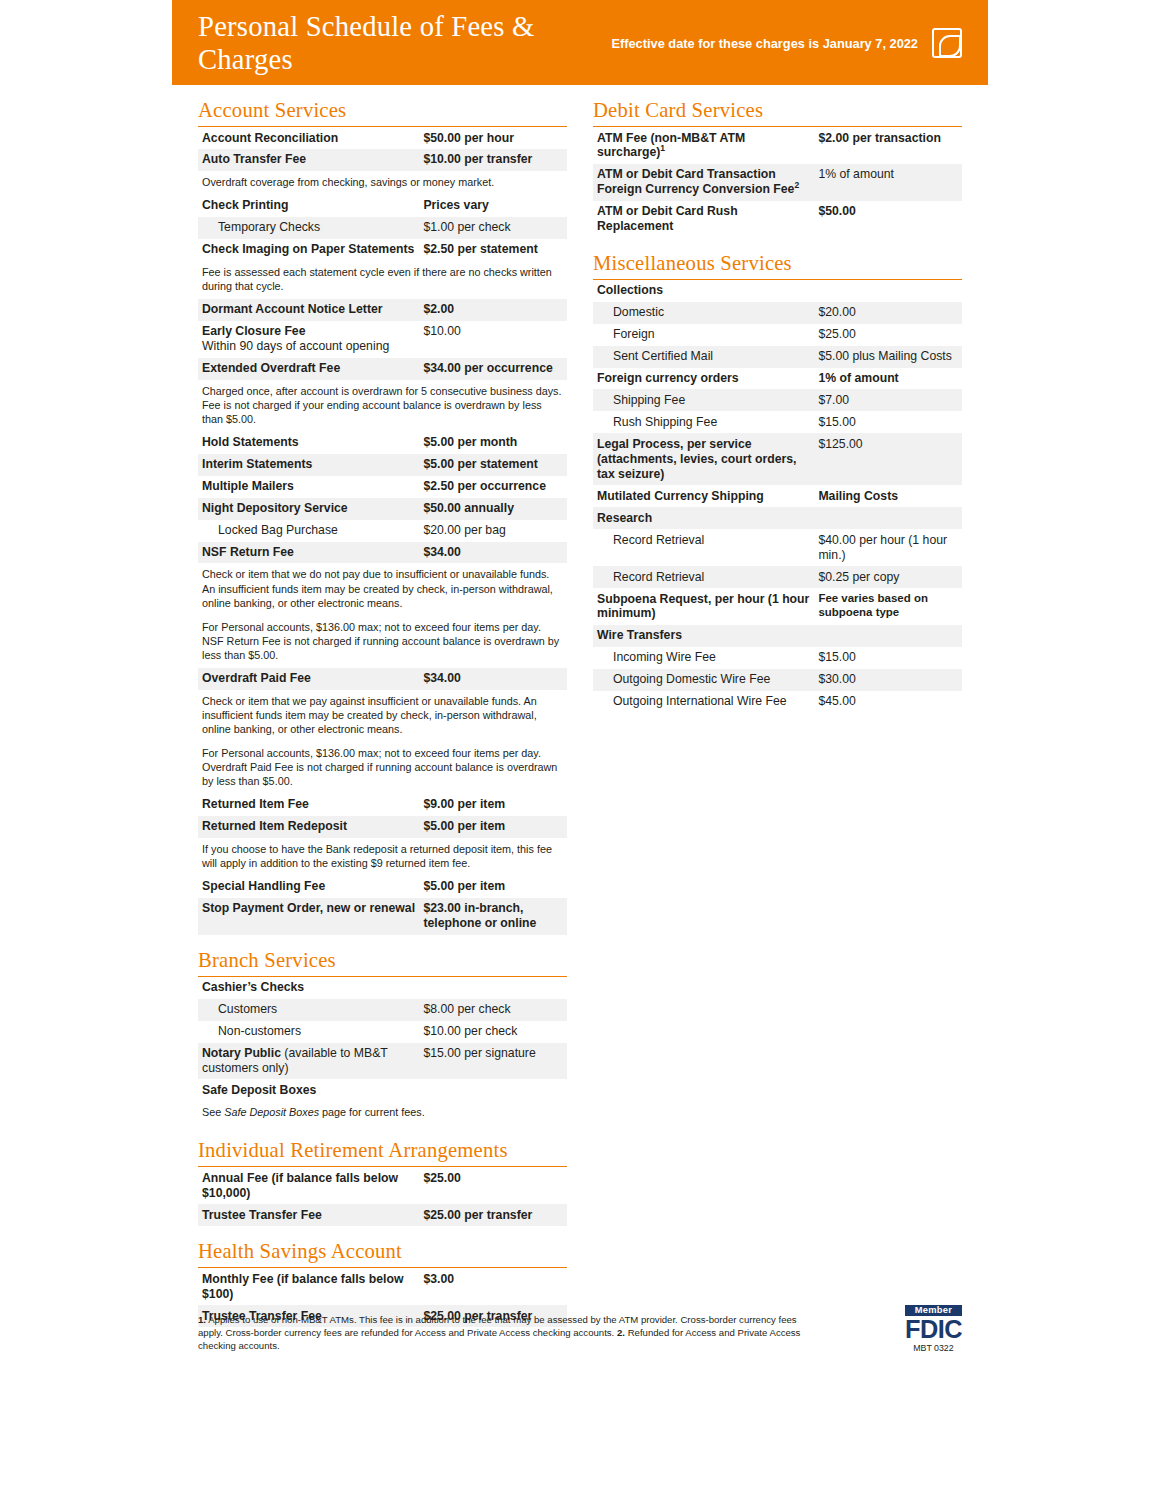Personal Schedule of Fees & Charges
Effective date for these charges is January 7, 2022
Account Services
| Account Reconciliation | $50.00 per hour |
| Auto Transfer Fee | $10.00 per transfer |
| Overdraft coverage from checking, savings or money market. |
| Check Printing | Prices vary |
| Temporary Checks | $1.00 per check |
| Check Imaging on Paper Statements | $2.50 per statement |
| Fee is assessed each statement cycle even if there are no checks written during that cycle. |
| Dormant Account Notice Letter | $2.00 |
| Early Closure Fee Within 90 days of account opening | $10.00 |
| Extended Overdraft Fee | $34.00 per occurrence |
| Charged once, after account is overdrawn for 5 consecutive business days. Fee is not charged if your ending account balance is overdrawn by less than $5.00. |
| Hold Statements | $5.00 per month |
| Interim Statements | $5.00 per statement |
| Multiple Mailers | $2.50 per occurrence |
| Night Depository Service | $50.00 annually |
| Locked Bag Purchase | $20.00 per bag |
| NSF Return Fee | $34.00 |
| Check or item that we do not pay due to insufficient or unavailable funds. An insufficient funds item may be created by check, in-person withdrawal, online banking, or other electronic means. For Personal accounts, $136.00 max; not to exceed four items per day. NSF Return Fee is not charged if running account balance is overdrawn by less than $5.00. |
| Overdraft Paid Fee | $34.00 |
| Check or item that we pay against insufficient or unavailable funds. An insufficient funds item may be created by check, in-person withdrawal, online banking, or other electronic means. For Personal accounts, $136.00 max; not to exceed four items per day. Overdraft Paid Fee is not charged if running account balance is overdrawn by less than $5.00. |
| Returned Item Fee | $9.00 per item |
| Returned Item Redeposit | $5.00 per item |
| If you choose to have the Bank redeposit a returned deposit item, this fee will apply in addition to the existing $9 returned item fee. |
| Special Handling Fee | $5.00 per item |
| Stop Payment Order, new or renewal | $23.00 in-branch, telephone or online |
Branch Services
| Cashier’s Checks | |
| Customers | $8.00 per check |
| Non-customers | $10.00 per check |
| Notary Public (available to MB&T customers only) | $15.00 per signature |
| Safe Deposit Boxes | |
| See Safe Deposit Boxes page for current fees. |
Individual Retirement Arrangements
| Annual Fee (if balance falls below $10,000) | $25.00 |
| Trustee Transfer Fee | $25.00 per transfer |
Health Savings Account
| Monthly Fee (if balance falls below $100) | $3.00 |
| Trustee Transfer Fee | $25.00 per transfer |
Debit Card Services
| ATM Fee (non-MB&T ATM surcharge) 1 | $2.00 per transaction |
| ATM or Debit Card Transaction Foreign Currency Conversion Fee 2 | 1% of amount |
| ATM or Debit Card Rush Replacement | $50.00 |
Miscellaneous Services
| Collections | |
| Domestic | $20.00 |
| Foreign | $25.00 |
| Sent Certified Mail | $5.00 plus Mailing Costs |
| Foreign currency orders | 1% of amount |
| Shipping Fee | $7.00 |
| Rush Shipping Fee | $15.00 |
| Legal Process, per service (attachments, levies, court orders, tax seizure) | $125.00 |
| Mutilated Currency Shipping | Mailing Costs |
| Research | |
| Record Retrieval | $40.00 per hour (1 hour min.) |
| Record Retrieval | $0.25 per copy |
| Subpoena Request, per hour (1 hour minimum) | Fee varies based on subpoena type |
| Wire Transfers | |
| Incoming Wire Fee | $15.00 |
| Outgoing Domestic Wire Fee | $30.00 |
| Outgoing International Wire Fee | $45.00 |
1. Applies to use of non-MB&T ATMs. This fee is in addition to the fee that may be assessed by the ATM provider. Cross-border currency fees apply. Cross-border currency fees are refunded for Access and Private Access checking accounts. 2. Refunded for Access and Private Access checking accounts.
Member FDIC MBT 0322